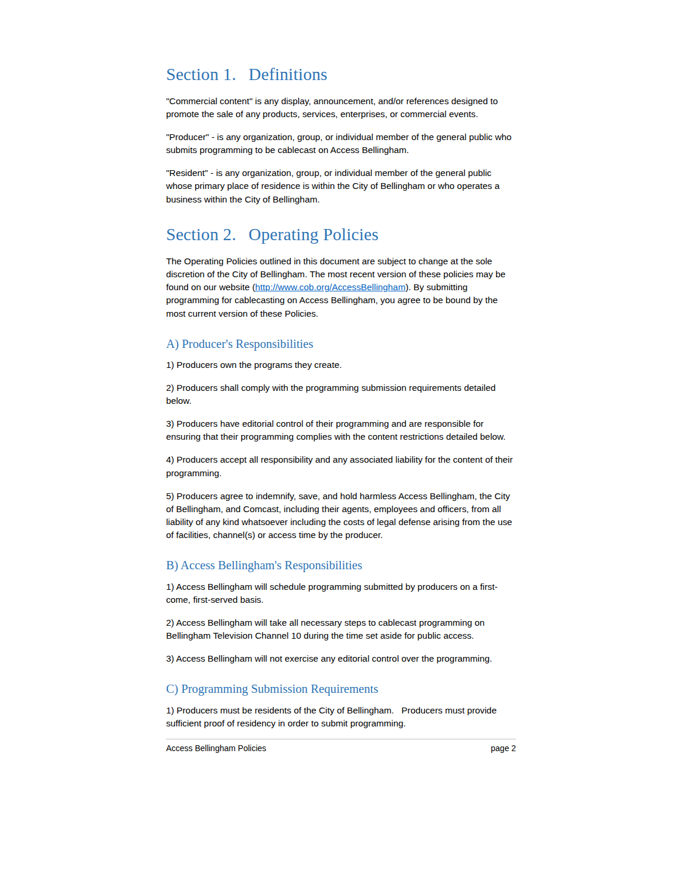Section 1. Definitions
"Commercial content" is any display, announcement, and/or references designed to promote the sale of any products, services, enterprises, or commercial events.
"Producer" - is any organization, group, or individual member of the general public who submits programming to be cablecast on Access Bellingham.
"Resident" - is any organization, group, or individual member of the general public whose primary place of residence is within the City of Bellingham or who operates a business within the City of Bellingham.
Section 2. Operating Policies
The Operating Policies outlined in this document are subject to change at the sole discretion of the City of Bellingham. The most recent version of these policies may be found on our website (http://www.cob.org/AccessBellingham). By submitting programming for cablecasting on Access Bellingham, you agree to be bound by the most current version of these Policies.
A) Producer's Responsibilities
1) Producers own the programs they create.
2) Producers shall comply with the programming submission requirements detailed below.
3) Producers have editorial control of their programming and are responsible for ensuring that their programming complies with the content restrictions detailed below.
4) Producers accept all responsibility and any associated liability for the content of their programming.
5) Producers agree to indemnify, save, and hold harmless Access Bellingham, the City of Bellingham, and Comcast, including their agents, employees and officers, from all liability of any kind whatsoever including the costs of legal defense arising from the use of facilities, channel(s) or access time by the producer.
B) Access Bellingham's Responsibilities
1) Access Bellingham will schedule programming submitted by producers on a first-come, first-served basis.
2) Access Bellingham will take all necessary steps to cablecast programming on Bellingham Television Channel 10 during the time set aside for public access.
3) Access Bellingham will not exercise any editorial control over the programming.
C) Programming Submission Requirements
1) Producers must be residents of the City of Bellingham. Producers must provide sufficient proof of residency in order to submit programming.
Access Bellingham Policies page 2